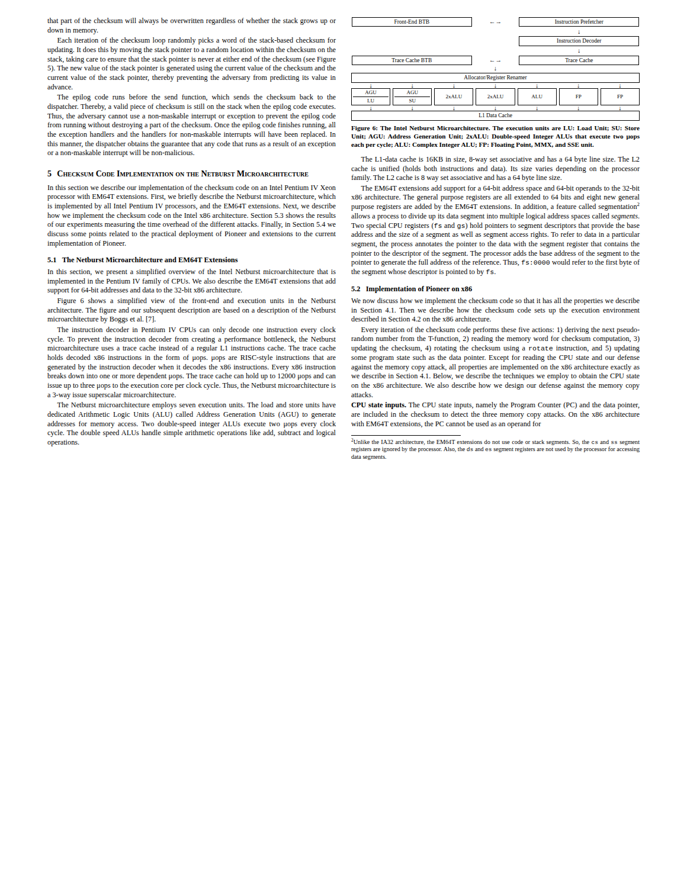that part of the checksum will always be overwritten regardless of whether the stack grows up or down in memory.
Each iteration of the checksum loop randomly picks a word of the stack-based checksum for updating. It does this by moving the stack pointer to a random location within the checksum on the stack, taking care to ensure that the stack pointer is never at either end of the checksum (see Figure 5). The new value of the stack pointer is generated using the current value of the checksum and the current value of the stack pointer, thereby preventing the adversary from predicting its value in advance.
The epilog code runs before the send function, which sends the checksum back to the dispatcher. Thereby, a valid piece of checksum is still on the stack when the epilog code executes. Thus, the adversary cannot use a non-maskable interrupt or exception to prevent the epilog code from running without destroying a part of the checksum. Once the epilog code finishes running, all the exception handlers and the handlers for non-maskable interrupts will have been replaced. In this manner, the dispatcher obtains the guarantee that any code that runs as a result of an exception or a non-maskable interrupt will be non-malicious.
5 Checksum Code Implementation on the Netburst Microarchitecture
In this section we describe our implementation of the checksum code on an Intel Pentium IV Xeon processor with EM64T extensions. First, we briefly describe the Netburst microarchitecture, which is implemented by all Intel Pentium IV processors, and the EM64T extensions. Next, we describe how we implement the checksum code on the Intel x86 architecture. Section 5.3 shows the results of our experiments measuring the time overhead of the different attacks. Finally, in Section 5.4 we discuss some points related to the practical deployment of Pioneer and extensions to the current implementation of Pioneer.
5.1 The Netburst Microarchitecture and EM64T Extensions
In this section, we present a simplified overview of the Intel Netburst microarchitecture that is implemented in the Pentium IV family of CPUs. We also describe the EM64T extensions that add support for 64-bit addresses and data to the 32-bit x86 architecture.
Figure 6 shows a simplified view of the front-end and execution units in the Netburst architecture. The figure and our subsequent description are based on a description of the Netburst microarchitecture by Boggs et al. [7].
The instruction decoder in Pentium IV CPUs can only decode one instruction every clock cycle. To prevent the instruction decoder from creating a performance bottleneck, the Netburst microarchitecture uses a trace cache instead of a regular L1 instructions cache. The trace cache holds decoded x86 instructions in the form of μops. μops are RISC-style instructions that are generated by the instruction decoder when it decodes the x86 instructions. Every x86 instruction breaks down into one or more dependent μops. The trace cache can hold up to 12000 μops and can issue up to three μops to the execution core per clock cycle. Thus, the Netburst microarchitecture is a 3-way issue superscalar microarchitecture.
The Netburst microarchitecture employs seven execution units. The load and store units have dedicated Arithmetic Logic Units (ALU) called Address Generation Units (AGU) to generate addresses for memory access. Two double-speed integer ALUs execute two μops every clock cycle. The double speed ALUs handle simple arithmetic operations like add, subtract and logical operations.
| Front-End BTB | ←→ | Instruction Prefetcher |
| | | ↓ |
| | | Instruction Decoder |
| | | ↓ |
| Trace Cache BTB | ←→ | Trace Cache |
↓
Allocator/Register Renamer
↓↓↓↓↓↓↓
AGULU
AGUSU
2xALU
2xALU
ALU
FP
FP
↓↓↓↓↓↓↓
L1 Data Cache
Figure 6: The Intel Netburst Microarchitecture. The execution units are LU: Load Unit; SU: Store Unit; AGU: Address Generation Unit; 2xALU: Double-speed Integer ALUs that execute two μops each per cycle; ALU: Complex Integer ALU; FP: Floating Point, MMX, and SSE unit.
The L1-data cache is 16KB in size, 8-way set associative and has a 64 byte line size. The L2 cache is unified (holds both instructions and data). Its size varies depending on the processor family. The L2 cache is 8 way set associative and has a 64 byte line size.
The EM64T extensions add support for a 64-bit address space and 64-bit operands to the 32-bit x86 architecture. The general purpose registers are all extended to 64 bits and eight new general purpose registers are added by the EM64T extensions. In addition, a feature called segmentation2 allows a process to divide up its data segment into multiple logical address spaces called segments. Two special CPU registers (fs and gs) hold pointers to segment descriptors that provide the base address and the size of a segment as well as segment access rights. To refer to data in a particular segment, the process annotates the pointer to the data with the segment register that contains the pointer to the descriptor of the segment. The processor adds the base address of the segment to the pointer to generate the full address of the reference. Thus, fs:0000 would refer to the first byte of the segment whose descriptor is pointed to by fs.
5.2 Implementation of Pioneer on x86
We now discuss how we implement the checksum code so that it has all the properties we describe in Section 4.1. Then we describe how the checksum code sets up the execution environment described in Section 4.2 on the x86 architecture.
Every iteration of the checksum code performs these five actions: 1) deriving the next pseudo-random number from the T-function, 2) reading the memory word for checksum computation, 3) updating the checksum, 4) rotating the checksum using a rotate instruction, and 5) updating some program state such as the data pointer. Except for reading the CPU state and our defense against the memory copy attack, all properties are implemented on the x86 architecture exactly as we describe in Section 4.1. Below, we describe the techniques we employ to obtain the CPU state on the x86 architecture. We also describe how we design our defense against the memory copy attacks.
CPU state inputs. The CPU state inputs, namely the Program Counter (PC) and the data pointer, are included in the checksum to detect the three memory copy attacks. On the x86 architecture with EM64T extensions, the PC cannot be used as an operand for
2Unlike the IA32 architecture, the EM64T extensions do not use code or stack segments. So, the cs and ss segment registers are ignored by the processor. Also, the ds and es segment registers are not used by the processor for accessing data segments.